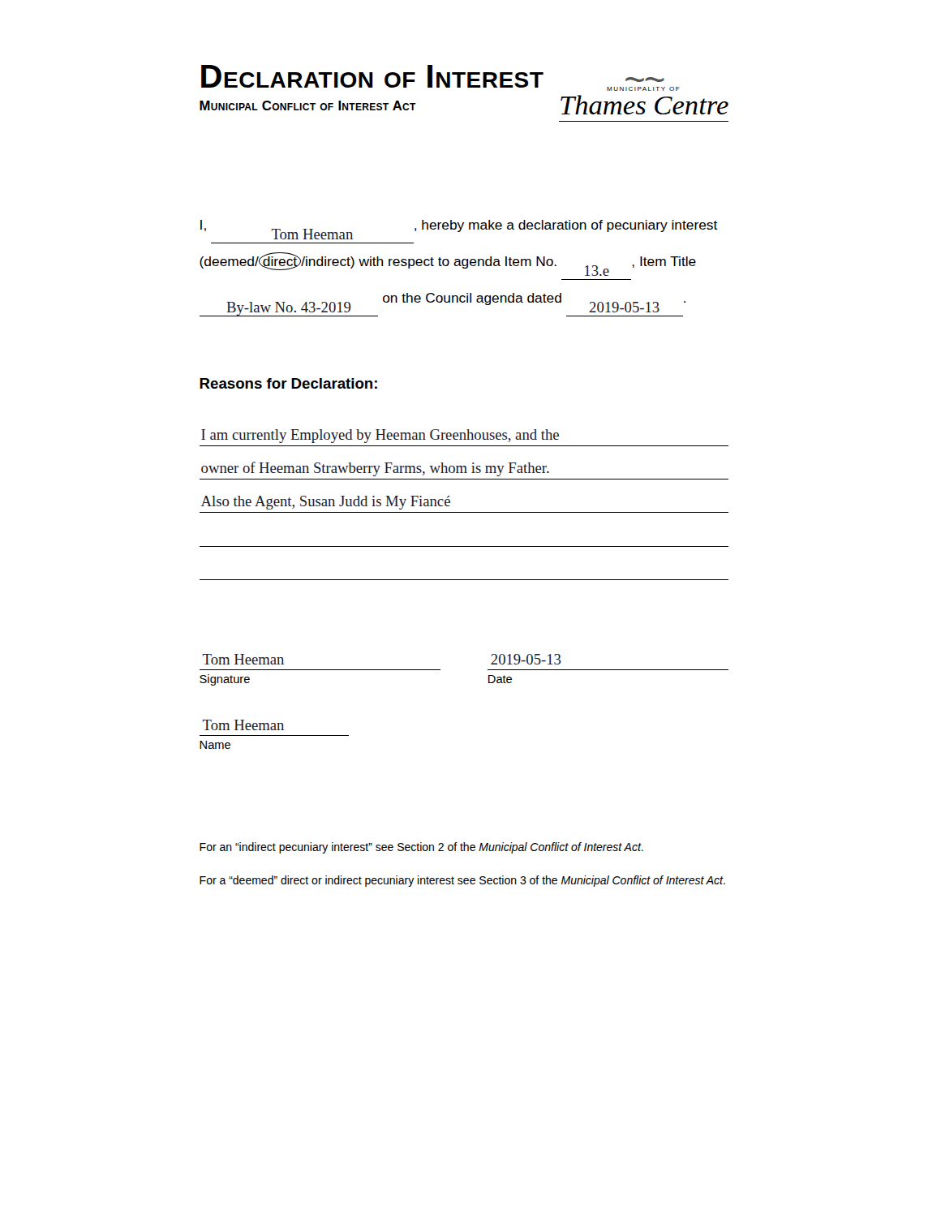Declaration of Interest
Municipal Conflict of Interest Act
~~ Municipality of Thames Centre
I, Tom Heeman, hereby make a declaration of pecuniary interest (deemed/direct/indirect) with respect to agenda Item No. 13.e, Item Title By-law No. 43-2019 on the Council agenda dated 2019-05-13.
Reasons for Declaration:
I am currently Employed by Heeman Greenhouses, and the
owner of Heeman Strawberry Farms, whom is my Father.
Also the Agent, Susan Judd is My Fiancé
Tom Heeman
Signature
Tom Heeman
Name
2019-05-13
Date
For an “indirect pecuniary interest” see Section 2 of the Municipal Conflict of Interest Act.
For a “deemed” direct or indirect pecuniary interest see Section 3 of the Municipal Conflict of Interest Act.